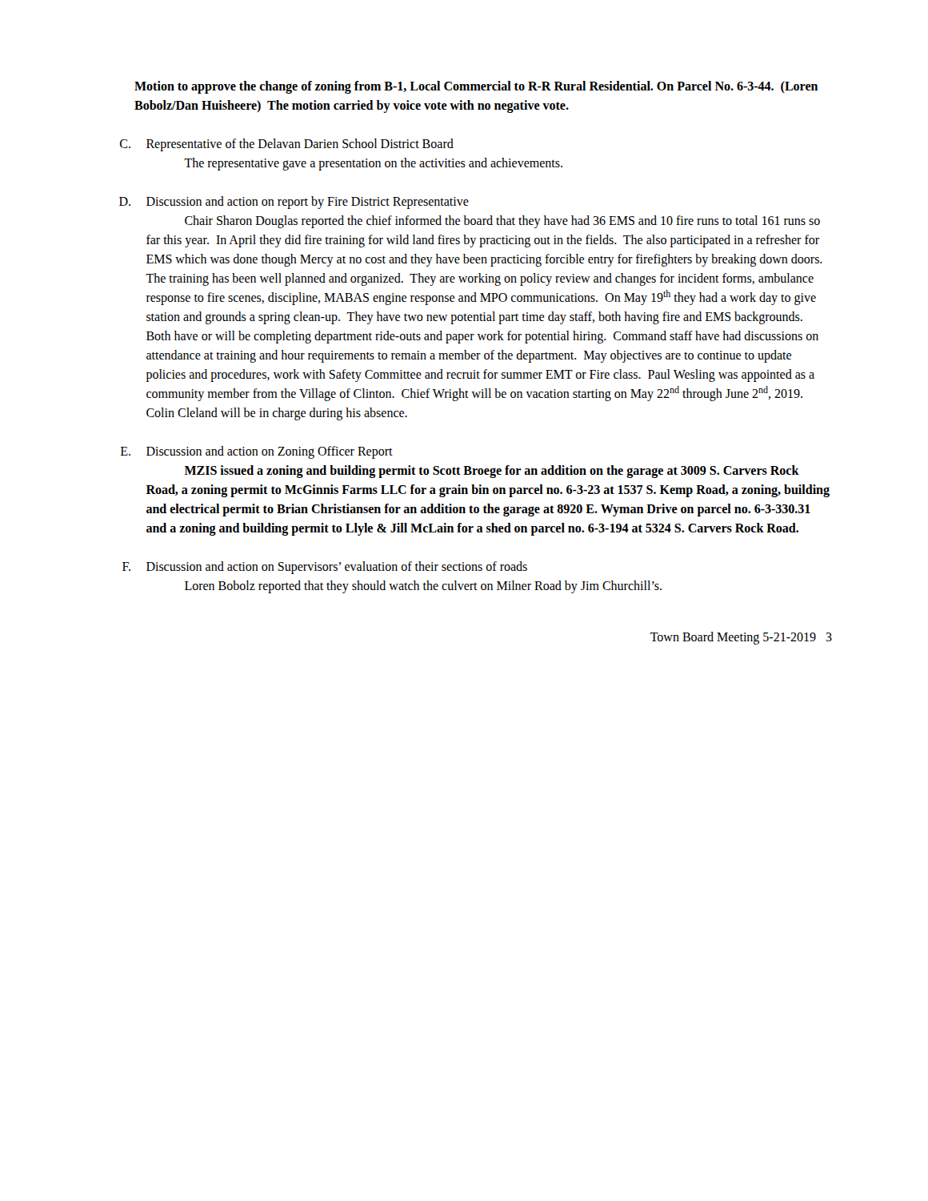Motion to approve the change of zoning from B-1, Local Commercial to R-R Rural Residential. On Parcel No. 6-3-44. (Loren Bobolz/Dan Huisheere) The motion carried by voice vote with no negative vote.
Representative of the Delavan Darien School District Board
The representative gave a presentation on the activities and achievements.
Discussion and action on report by Fire District Representative
Chair Sharon Douglas reported the chief informed the board that they have had 36 EMS and 10 fire runs to total 161 runs so far this year. In April they did fire training for wild land fires by practicing out in the fields. The also participated in a refresher for EMS which was done though Mercy at no cost and they have been practicing forcible entry for firefighters by breaking down doors. The training has been well planned and organized. They are working on policy review and changes for incident forms, ambulance response to fire scenes, discipline, MABAS engine response and MPO communications. On May 19th they had a work day to give station and grounds a spring clean-up. They have two new potential part time day staff, both having fire and EMS backgrounds. Both have or will be completing department ride-outs and paper work for potential hiring. Command staff have had discussions on attendance at training and hour requirements to remain a member of the department. May objectives are to continue to update policies and procedures, work with Safety Committee and recruit for summer EMT or Fire class. Paul Wesling was appointed as a community member from the Village of Clinton. Chief Wright will be on vacation starting on May 22nd through June 2nd, 2019. Colin Cleland will be in charge during his absence.
Discussion and action on Zoning Officer Report
MZIS issued a zoning and building permit to Scott Broege for an addition on the garage at 3009 S. Carvers Rock Road, a zoning permit to McGinnis Farms LLC for a grain bin on parcel no. 6-3-23 at 1537 S. Kemp Road, a zoning, building and electrical permit to Brian Christiansen for an addition to the garage at 8920 E. Wyman Drive on parcel no. 6-3-330.31 and a zoning and building permit to Llyle & Jill McLain for a shed on parcel no. 6-3-194 at 5324 S. Carvers Rock Road.
Discussion and action on Supervisors’ evaluation of their sections of roads
Loren Bobolz reported that they should watch the culvert on Milner Road by Jim Churchill’s.
Town Board Meeting 5-21-2019 3